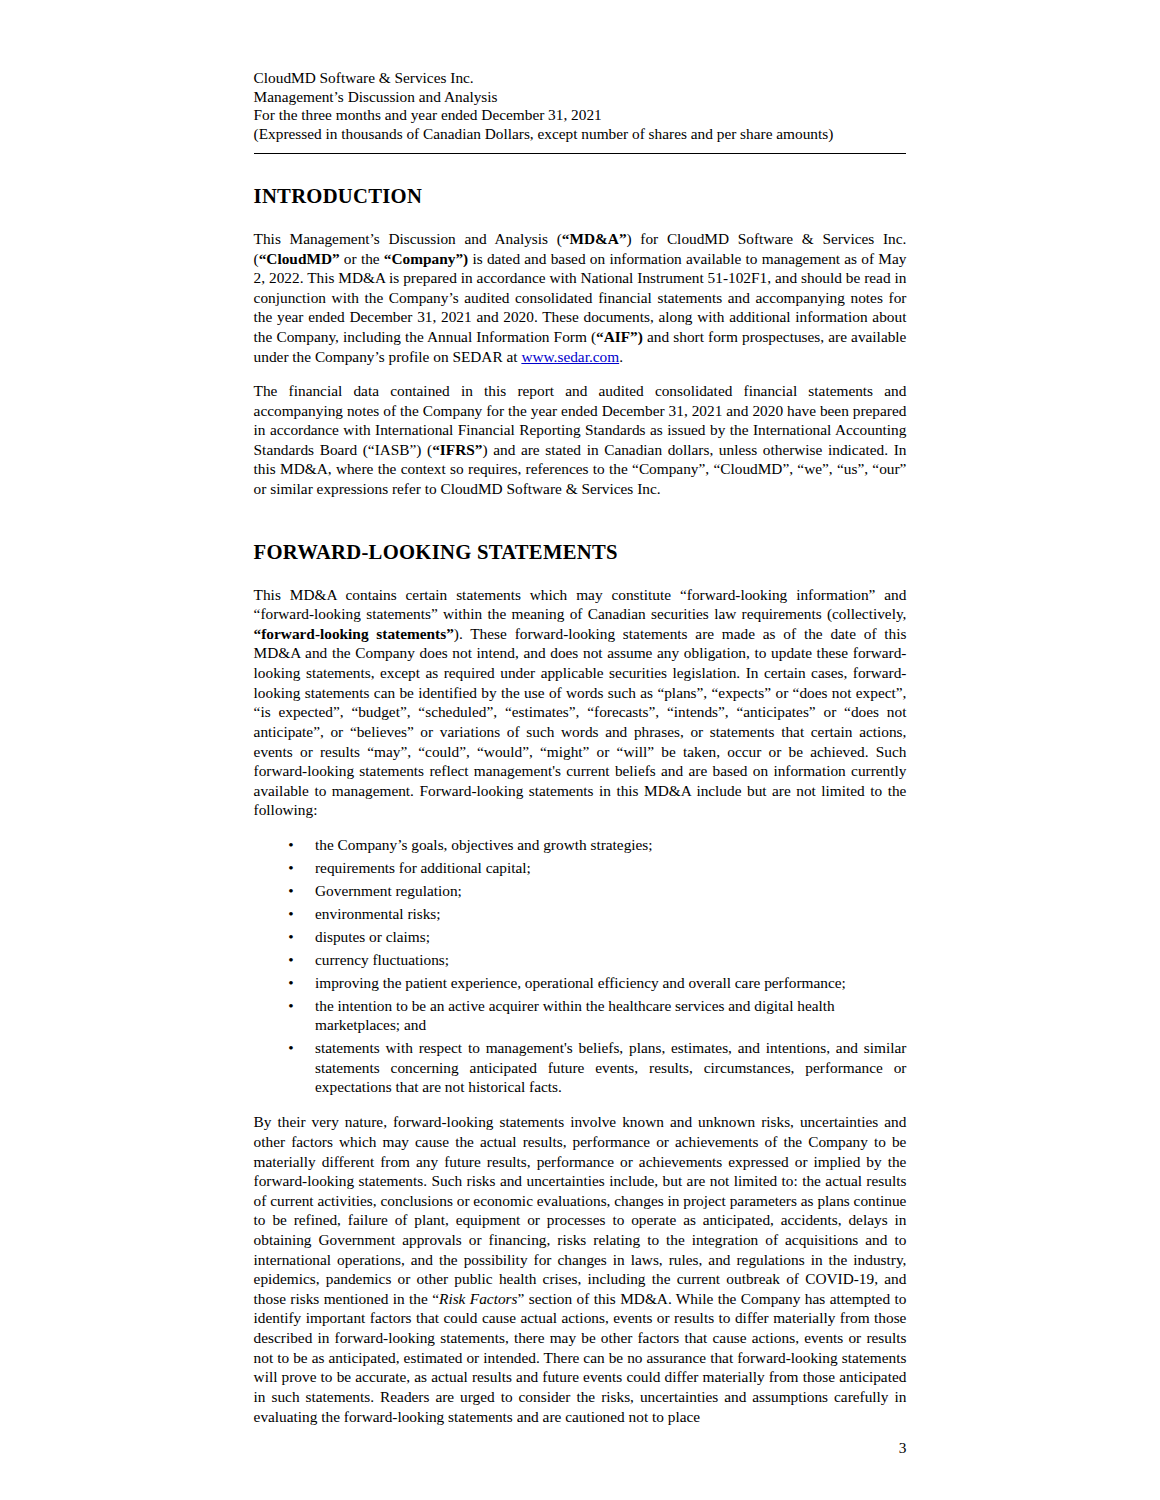CloudMD Software & Services Inc.
Management’s Discussion and Analysis
For the three months and year ended December 31, 2021
(Expressed in thousands of Canadian Dollars, except number of shares and per share amounts)
INTRODUCTION
This Management’s Discussion and Analysis (“MD&A”) for CloudMD Software & Services Inc. (“CloudMD” or the “Company”) is dated and based on information available to management as of May 2, 2022. This MD&A is prepared in accordance with National Instrument 51-102F1, and should be read in conjunction with the Company’s audited consolidated financial statements and accompanying notes for the year ended December 31, 2021 and 2020. These documents, along with additional information about the Company, including the Annual Information Form (“AIF”) and short form prospectuses, are available under the Company’s profile on SEDAR at www.sedar.com.
The financial data contained in this report and audited consolidated financial statements and accompanying notes of the Company for the year ended December 31, 2021 and 2020 have been prepared in accordance with International Financial Reporting Standards as issued by the International Accounting Standards Board (“IASB”) (“IFRS”) and are stated in Canadian dollars, unless otherwise indicated. In this MD&A, where the context so requires, references to the “Company”, “CloudMD”, “we”, “us”, “our” or similar expressions refer to CloudMD Software & Services Inc.
FORWARD-LOOKING STATEMENTS
This MD&A contains certain statements which may constitute “forward-looking information” and “forward-looking statements” within the meaning of Canadian securities law requirements (collectively, “forward-looking statements”). These forward-looking statements are made as of the date of this MD&A and the Company does not intend, and does not assume any obligation, to update these forward-looking statements, except as required under applicable securities legislation. In certain cases, forward-looking statements can be identified by the use of words such as “plans”, “expects” or “does not expect”, “is expected”, “budget”, “scheduled”, “estimates”, “forecasts”, “intends”, “anticipates” or “does not anticipate”, or “believes” or variations of such words and phrases, or statements that certain actions, events or results “may”, “could”, “would”, “might” or “will” be taken, occur or be achieved. Such forward-looking statements reflect management's current beliefs and are based on information currently available to management. Forward-looking statements in this MD&A include but are not limited to the following:
the Company’s goals, objectives and growth strategies;
requirements for additional capital;
Government regulation;
environmental risks;
disputes or claims;
currency fluctuations;
improving the patient experience, operational efficiency and overall care performance;
the intention to be an active acquirer within the healthcare services and digital health marketplaces; and
statements with respect to management's beliefs, plans, estimates, and intentions, and similar statements concerning anticipated future events, results, circumstances, performance or expectations that are not historical facts.
By their very nature, forward-looking statements involve known and unknown risks, uncertainties and other factors which may cause the actual results, performance or achievements of the Company to be materially different from any future results, performance or achievements expressed or implied by the forward-looking statements. Such risks and uncertainties include, but are not limited to: the actual results of current activities, conclusions or economic evaluations, changes in project parameters as plans continue to be refined, failure of plant, equipment or processes to operate as anticipated, accidents, delays in obtaining Government approvals or financing, risks relating to the integration of acquisitions and to international operations, and the possibility for changes in laws, rules, and regulations in the industry, epidemics, pandemics or other public health crises, including the current outbreak of COVID-19, and those risks mentioned in the “Risk Factors” section of this MD&A. While the Company has attempted to identify important factors that could cause actual actions, events or results to differ materially from those described in forward-looking statements, there may be other factors that cause actions, events or results not to be as anticipated, estimated or intended. There can be no assurance that forward-looking statements will prove to be accurate, as actual results and future events could differ materially from those anticipated in such statements. Readers are urged to consider the risks, uncertainties and assumptions carefully in evaluating the forward-looking statements and are cautioned not to place
3